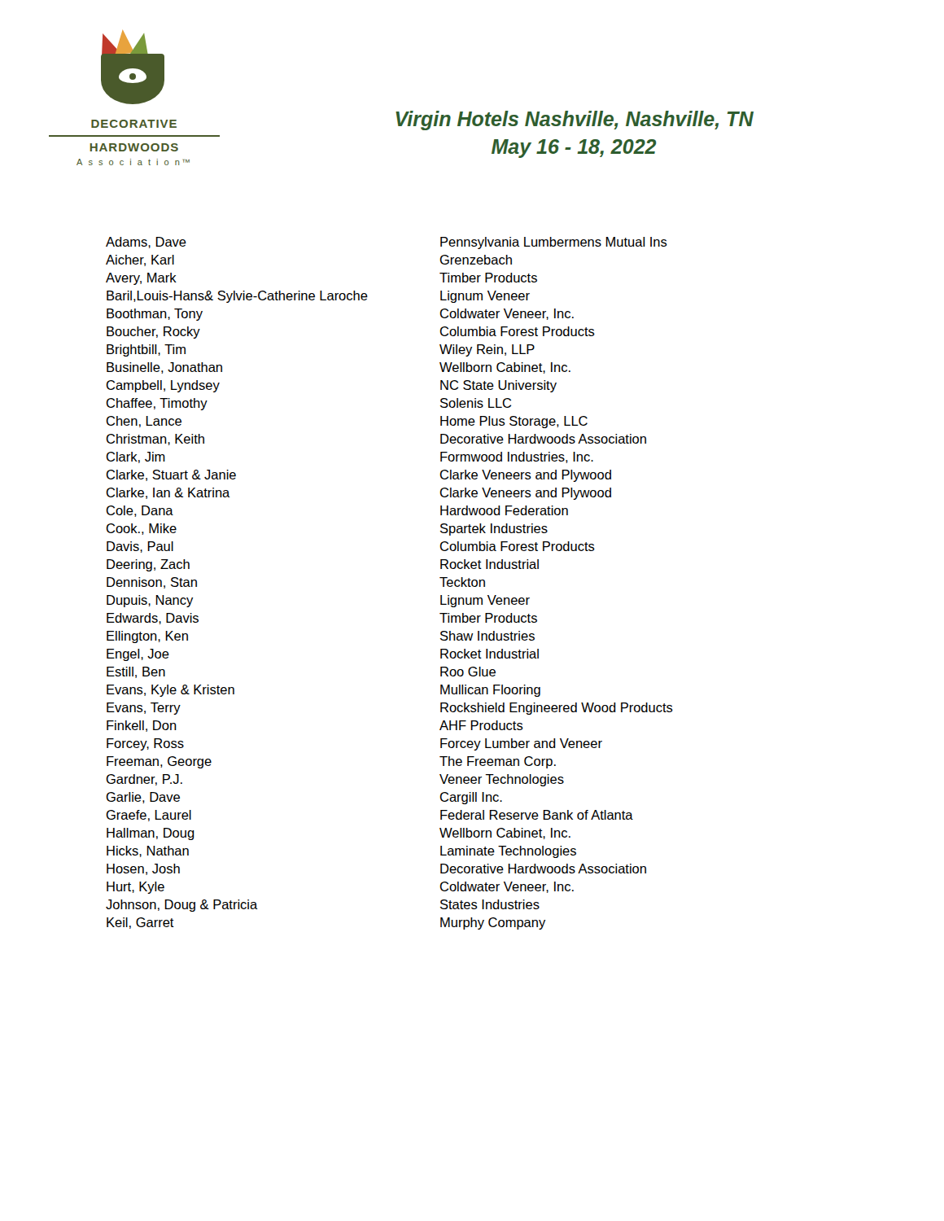DECORATIVE
HARDWOODS A s s o c i a t i o n™
Virgin Hotels Nashville, Nashville, TN
May 16 - 18, 2022
| Adams, Dave | Pennsylvania Lumbermens Mutual Ins |
| Aicher, Karl | Grenzebach |
| Avery, Mark | Timber Products |
| Baril,Louis-Hans& Sylvie-Catherine Laroche | Lignum Veneer |
| Boothman, Tony | Coldwater Veneer, Inc. |
| Boucher, Rocky | Columbia Forest Products |
| Brightbill, Tim | Wiley Rein, LLP |
| Businelle, Jonathan | Wellborn Cabinet, Inc. |
| Campbell, Lyndsey | NC State University |
| Chaffee, Timothy | Solenis LLC |
| Chen, Lance | Home Plus Storage, LLC |
| Christman, Keith | Decorative Hardwoods Association |
| Clark, Jim | Formwood Industries, Inc. |
| Clarke, Stuart & Janie | Clarke Veneers and Plywood |
| Clarke, Ian & Katrina | Clarke Veneers and Plywood |
| Cole, Dana | Hardwood Federation |
| Cook., Mike | Spartek Industries |
| Davis, Paul | Columbia Forest Products |
| Deering, Zach | Rocket Industrial |
| Dennison, Stan | Teckton |
| Dupuis, Nancy | Lignum Veneer |
| Edwards, Davis | Timber Products |
| Ellington, Ken | Shaw Industries |
| Engel, Joe | Rocket Industrial |
| Estill, Ben | Roo Glue |
| Evans, Kyle & Kristen | Mullican Flooring |
| Evans, Terry | Rockshield Engineered Wood Products |
| Finkell, Don | AHF Products |
| Forcey, Ross | Forcey Lumber and Veneer |
| Freeman, George | The Freeman Corp. |
| Gardner, P.J. | Veneer Technologies |
| Garlie, Dave | Cargill Inc. |
| Graefe, Laurel | Federal Reserve Bank of Atlanta |
| Hallman, Doug | Wellborn Cabinet, Inc. |
| Hicks, Nathan | Laminate Technologies |
| Hosen, Josh | Decorative Hardwoods Association |
| Hurt, Kyle | Coldwater Veneer, Inc. |
| Johnson, Doug & Patricia | States Industries |
| Keil, Garret | Murphy Company |